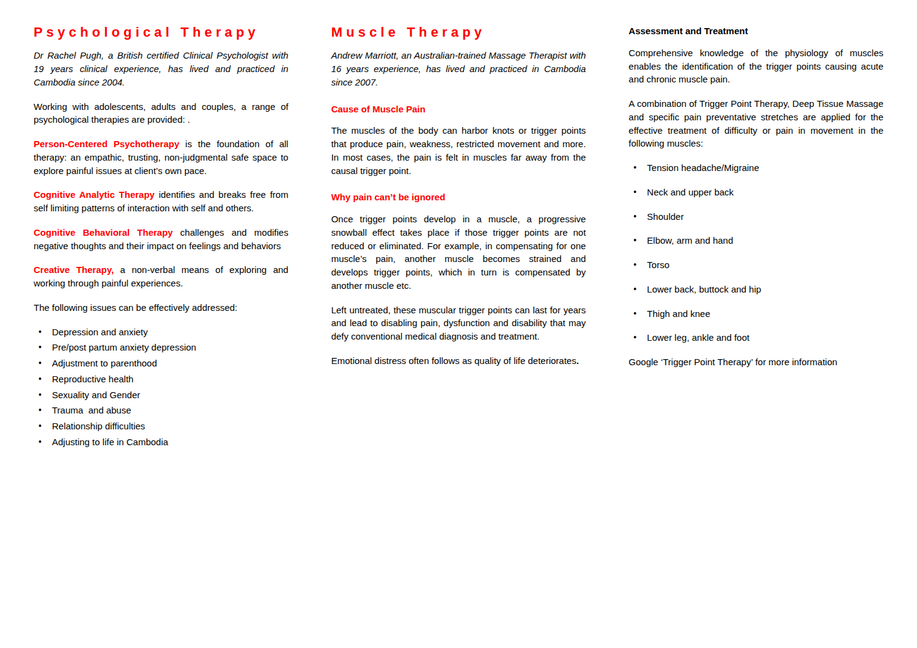Psychological Therapy
Dr Rachel Pugh, a British certified Clinical Psychologist with 19 years clinical experience, has lived and practiced in Cambodia since 2004.
Working with adolescents, adults and couples, a range of psychological therapies are provided: .
Person-Centered Psychotherapy is the foundation of all therapy: an empathic, trusting, non-judgmental safe space to explore painful issues at client’s own pace.
Cognitive Analytic Therapy identifies and breaks free from self limiting patterns of interaction with self and others.
Cognitive Behavioral Therapy challenges and modifies negative thoughts and their impact on feelings and behaviors
Creative Therapy, a non-verbal means of exploring and working through painful experiences.
The following issues can be effectively addressed:
Depression and anxiety
Pre/post partum anxiety depression
Adjustment to parenthood
Reproductive health
Sexuality and Gender
Trauma and abuse
Relationship difficulties
Adjusting to life in Cambodia
Muscle Therapy
Andrew Marriott, an Australian-trained Massage Therapist with 16 years experience, has lived and practiced in Cambodia since 2007.
Cause of Muscle Pain
The muscles of the body can harbor knots or trigger points that produce pain, weakness, restricted movement and more. In most cases, the pain is felt in muscles far away from the causal trigger point.
Why pain can’t be ignored
Once trigger points develop in a muscle, a progressive snowball effect takes place if those trigger points are not reduced or eliminated. For example, in compensating for one muscle’s pain, another muscle becomes strained and develops trigger points, which in turn is compensated by another muscle etc.
Left untreated, these muscular trigger points can last for years and lead to disabling pain, dysfunction and disability that may defy conventional medical diagnosis and treatment.
Emotional distress often follows as quality of life deteriorates.
Assessment and Treatment
Comprehensive knowledge of the physiology of muscles enables the identification of the trigger points causing acute and chronic muscle pain.
A combination of Trigger Point Therapy, Deep Tissue Massage and specific pain preventative stretches are applied for the effective treatment of difficulty or pain in movement in the following muscles:
Tension headache/Migraine
Neck and upper back
Shoulder
Elbow, arm and hand
Torso
Lower back, buttock and hip
Thigh and knee
Lower leg, ankle and foot
Google ‘Trigger Point Therapy’ for more information